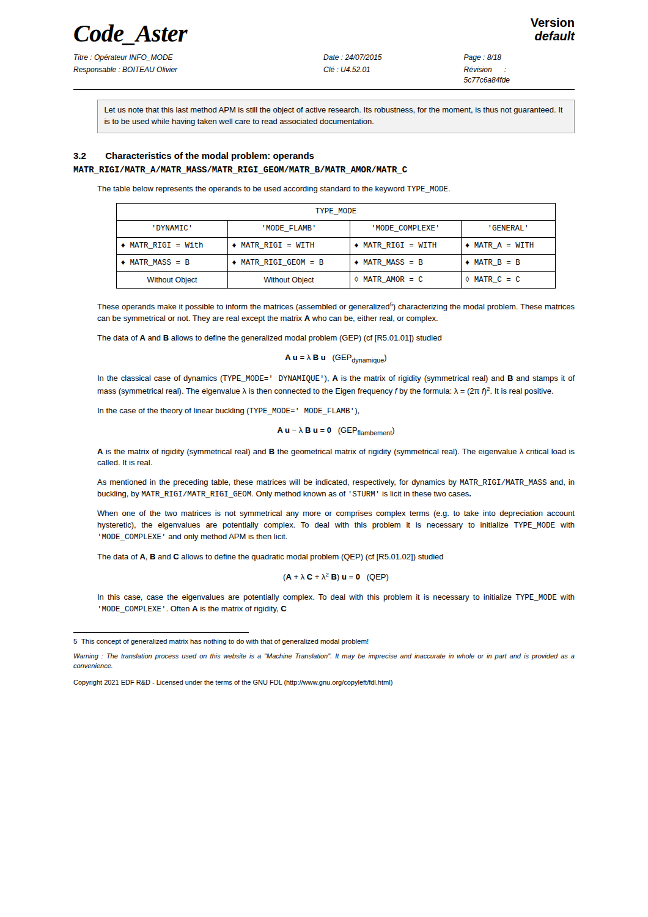Code_Aster
Version
default
| Titre : Opérateur INFO_MODE | Date : 24/07/2015 | Page : 8/18 |
| Responsable : BOITEAU Olivier | Clé : U4.52.01 | Révision : 5c77c6a84fde |
Let us note that this last method APM is still the object of active research. Its robustness, for the moment, is thus not guaranteed. It is to be used while having taken well care to read associated documentation.
3.2 Characteristics of the modal problem: operands MATR_RIGI/MATR_A/MATR_MASS/MATR_RIGI_GEOM/MATR_B/MATR_AMOR/MATR_C
The table below represents the operands to be used according standard to the keyword TYPE_MODE.
| TYPE_MODE |
| --- |
| 'DYNAMIC' | 'MODE_FLAMB' | 'MODE_COMPLEXE' | 'GENERAL' |
| MATR_RIGI = With | MATR_RIGI = WITH | MATR_RIGI = WITH | MATR_A = WITH |
| MATR_MASS = B | MATR_RIGI_GEOM = B | MATR_MASS = B | MATR_B = B |
| Without Object | Without Object | MATR_AMOR = C | MATR_C = C |
These operands make it possible to inform the matrices (assembled or generalized5) characterizing the modal problem. These matrices can be symmetrical or not. They are real except the matrix A who can be, either real, or complex.
The data of A and B allows to define the generalized modal problem (GEP) (cf [R5.01.01]) studied
A u = λ B u (GEPdynamique)
In the classical case of dynamics (TYPE_MODE=' DYNAMIQUE'), A is the matrix of rigidity (symmetrical real) and B and stamps it of mass (symmetrical real). The eigenvalue λ is then connected to the Eigen frequency f by the formula: λ = (2π f)2. It is real positive.
In the case of the theory of linear buckling (TYPE_MODE=' MODE_FLAMB'),
A u − λ B u = 0 (GEPflambement)
A is the matrix of rigidity (symmetrical real) and B the geometrical matrix of rigidity (symmetrical real). The eigenvalue λ critical load is called. It is real.
As mentioned in the preceding table, these matrices will be indicated, respectively, for dynamics by MATR_RIGI/MATR_MASS and, in buckling, by MATR_RIGI/MATR_RIGI_GEOM. Only method known as of 'STURM' is licit in these two cases.
When one of the two matrices is not symmetrical any more or comprises complex terms (e.g. to take into depreciation account hysteretic), the eigenvalues are potentially complex. To deal with this problem it is necessary to initialize TYPE_MODE with 'MODE_COMPLEXE' and only method APM is then licit.
The data of A, B and C allows to define the quadratic modal problem (QEP) (cf [R5.01.02]) studied
(A + λ C + λ2 B) u = 0 (QEP)
In this case, case the eigenvalues are potentially complex. To deal with this problem it is necessary to initialize TYPE_MODE with 'MODE_COMPLEXE'. Often A is the matrix of rigidity, C
5 This concept of generalized matrix has nothing to do with that of generalized modal problem!
Warning : The translation process used on this website is a "Machine Translation". It may be imprecise and inaccurate in whole or in part and is provided as a convenience.
Copyright 2021 EDF R&D - Licensed under the terms of the GNU FDL (http://www.gnu.org/copyleft/fdl.html)